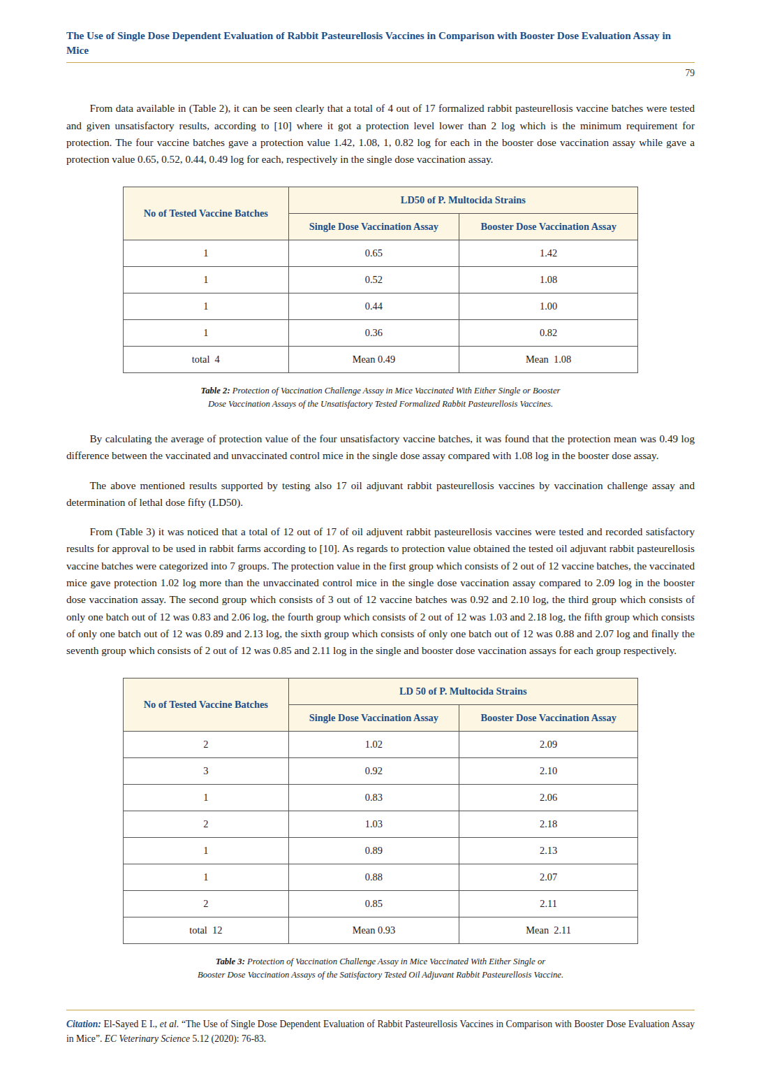The Use of Single Dose Dependent Evaluation of Rabbit Pasteurellosis Vaccines in Comparison with Booster Dose Evaluation Assay in Mice
79
From data available in (Table 2), it can be seen clearly that a total of 4 out of 17 formalized rabbit pasteurellosis vaccine batches were tested and given unsatisfactory results, according to [10] where it got a protection level lower than 2 log which is the minimum requirement for protection. The four vaccine batches gave a protection value 1.42, 1.08, 1, 0.82 log for each in the booster dose vaccination assay while gave a protection value 0.65, 0.52, 0.44, 0.49 log for each, respectively in the single dose vaccination assay.
Table 2: Protection of Vaccination Challenge Assay in Mice Vaccinated With Either Single or Booster Dose Vaccination Assays of the Unsatisfactory Tested Formalized Rabbit Pasteurellosis Vaccines.
| No of Tested Vaccine Batches | LD50 of P. Multocida Strains |
| --- | --- |
| Single Dose Vaccination Assay | Booster Dose Vaccination Assay |
| 1 | 0.65 | 1.42 |
| 1 | 0.52 | 1.08 |
| 1 | 0.44 | 1.00 |
| 1 | 0.36 | 0.82 |
| total 4 | Mean 0.49 | Mean 1.08 |
By calculating the average of protection value of the four unsatisfactory vaccine batches, it was found that the protection mean was 0.49 log difference between the vaccinated and unvaccinated control mice in the single dose assay compared with 1.08 log in the booster dose assay.
The above mentioned results supported by testing also 17 oil adjuvant rabbit pasteurellosis vaccines by vaccination challenge assay and determination of lethal dose fifty (LD50).
From (Table 3) it was noticed that a total of 12 out of 17 of oil adjuvent rabbit pasteurellosis vaccines were tested and recorded satisfactory results for approval to be used in rabbit farms according to [10]. As regards to protection value obtained the tested oil adjuvant rabbit pasteurellosis vaccine batches were categorized into 7 groups. The protection value in the first group which consists of 2 out of 12 vaccine batches, the vaccinated mice gave protection 1.02 log more than the unvaccinated control mice in the single dose vaccination assay compared to 2.09 log in the booster dose vaccination assay. The second group which consists of 3 out of 12 vaccine batches was 0.92 and 2.10 log, the third group which consists of only one batch out of 12 was 0.83 and 2.06 log, the fourth group which consists of 2 out of 12 was 1.03 and 2.18 log, the fifth group which consists of only one batch out of 12 was 0.89 and 2.13 log, the sixth group which consists of only one batch out of 12 was 0.88 and 2.07 log and finally the seventh group which consists of 2 out of 12 was 0.85 and 2.11 log in the single and booster dose vaccination assays for each group respectively.
Table 3: Protection of Vaccination Challenge Assay in Mice Vaccinated With Either Single or Booster Dose Vaccination Assays of the Satisfactory Tested Oil Adjuvant Rabbit Pasteurellosis Vaccine.
| No of Tested Vaccine Batches | LD 50 of P. Multocida Strains |
| --- | --- |
| Single Dose Vaccination Assay | Booster Dose Vaccination Assay |
| 2 | 1.02 | 2.09 |
| 3 | 0.92 | 2.10 |
| 1 | 0.83 | 2.06 |
| 2 | 1.03 | 2.18 |
| 1 | 0.89 | 2.13 |
| 1 | 0.88 | 2.07 |
| 2 | 0.85 | 2.11 |
| total 12 | Mean 0.93 | Mean 2.11 |
Citation: El-Sayed E I., et al. “The Use of Single Dose Dependent Evaluation of Rabbit Pasteurellosis Vaccines in Comparison with Booster Dose Evaluation Assay in Mice”. EC Veterinary Science 5.12 (2020): 76-83.